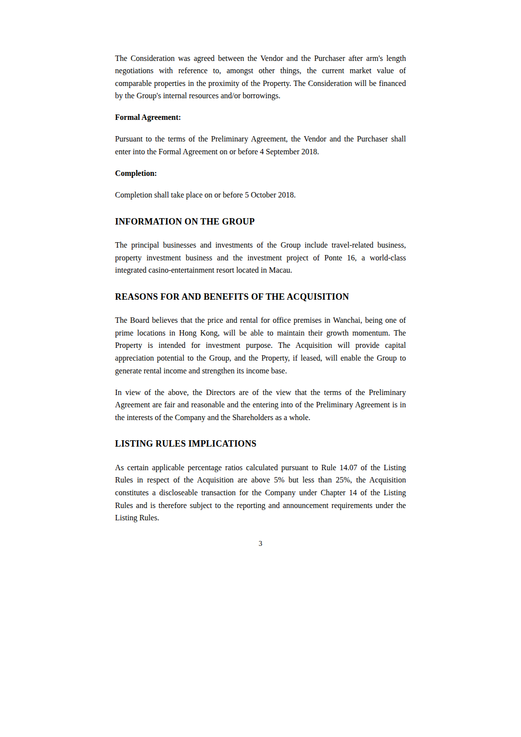The Consideration was agreed between the Vendor and the Purchaser after arm's length negotiations with reference to, amongst other things, the current market value of comparable properties in the proximity of the Property. The Consideration will be financed by the Group's internal resources and/or borrowings.
Formal Agreement:
Pursuant to the terms of the Preliminary Agreement, the Vendor and the Purchaser shall enter into the Formal Agreement on or before 4 September 2018.
Completion:
Completion shall take place on or before 5 October 2018.
INFORMATION ON THE GROUP
The principal businesses and investments of the Group include travel-related business, property investment business and the investment project of Ponte 16, a world-class integrated casino-entertainment resort located in Macau.
REASONS FOR AND BENEFITS OF THE ACQUISITION
The Board believes that the price and rental for office premises in Wanchai, being one of prime locations in Hong Kong, will be able to maintain their growth momentum. The Property is intended for investment purpose. The Acquisition will provide capital appreciation potential to the Group, and the Property, if leased, will enable the Group to generate rental income and strengthen its income base.
In view of the above, the Directors are of the view that the terms of the Preliminary Agreement are fair and reasonable and the entering into of the Preliminary Agreement is in the interests of the Company and the Shareholders as a whole.
LISTING RULES IMPLICATIONS
As certain applicable percentage ratios calculated pursuant to Rule 14.07 of the Listing Rules in respect of the Acquisition are above 5% but less than 25%, the Acquisition constitutes a discloseable transaction for the Company under Chapter 14 of the Listing Rules and is therefore subject to the reporting and announcement requirements under the Listing Rules.
3